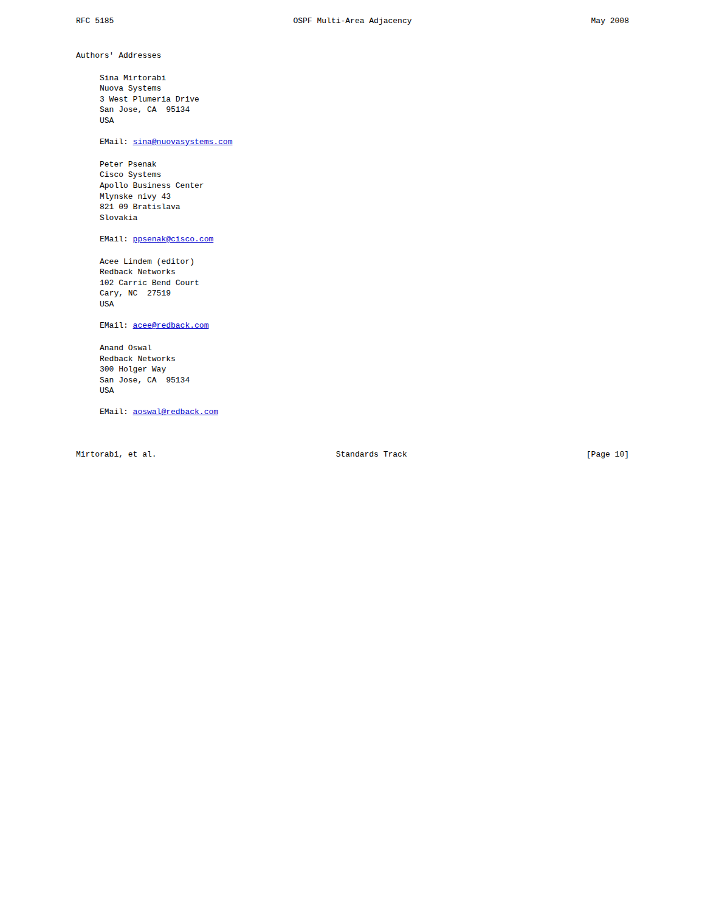RFC 5185 OSPF Multi-Area Adjacency May 2008
Authors' Addresses
Sina Mirtorabi
Nuova Systems
3 West Plumeria Drive
San Jose, CA  95134
USA
EMail: sina@nuovasystems.com
Peter Psenak
Cisco Systems
Apollo Business Center
Mlynske nivy 43
821 09 Bratislava
Slovakia
EMail: ppsenak@cisco.com
Acee Lindem (editor)
Redback Networks
102 Carric Bend Court
Cary, NC  27519
USA
EMail: acee@redback.com
Anand Oswal
Redback Networks
300 Holger Way
San Jose, CA  95134
USA
EMail: aoswal@redback.com
Mirtorabi, et al. Standards Track [Page 10]